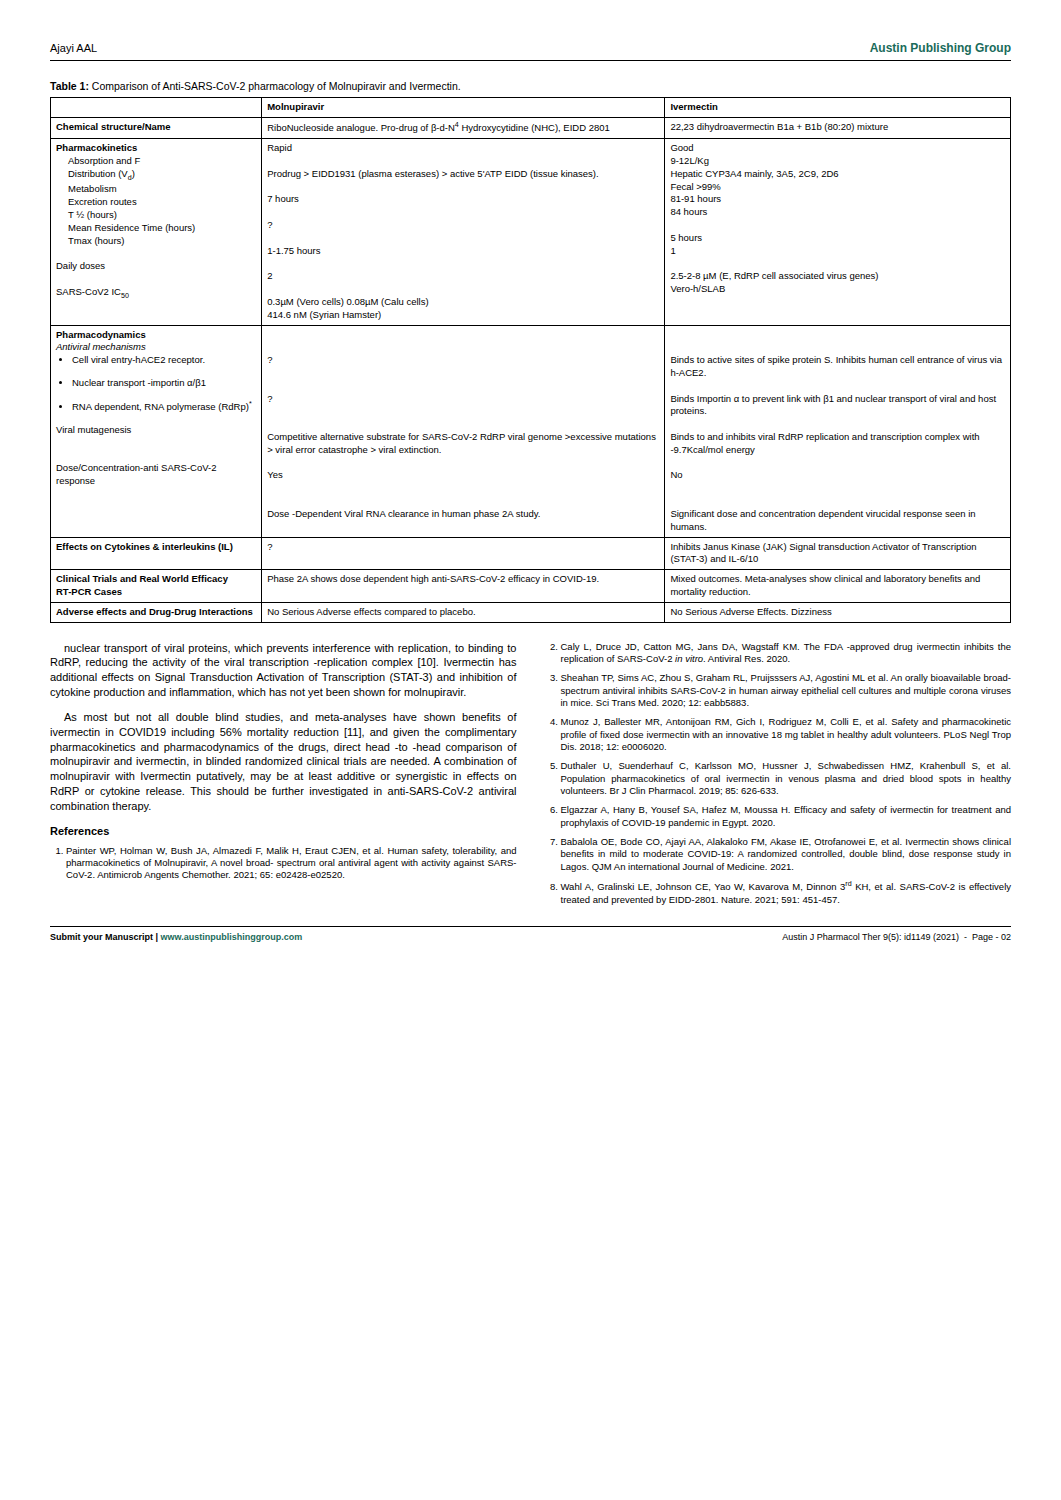Ajayi AAL
Austin Publishing Group
Table 1: Comparison of Anti-SARS-CoV-2 pharmacology of Molnupiravir and Ivermectin.
| | Molnupiravir | Ivermectin |
| Chemical structure/Name | RiboNucleoside analogue. Pro-drug of β-d-N 4 Hydroxycytidine (NHC), EIDD 2801 | 22,23 dihydroavermectin B1a + B1b (80:20) mixture |
| Pharmacokinetics Absorption and F Distribution (V d ) Metabolism Excretion routes T ½ (hours) Mean Residence Time (hours) Tmax (hours) Daily doses SARS-CoV2 IC 50 | Rapid Prodrug > EIDD1931 (plasma esterases) > active 5'ATP EIDD (tissue kinases). 7 hours ? 1-1.75 hours 2 0.3µM (Vero cells) 0.08µM (Calu cells) 414.6 nM (Syrian Hamster) | Good 9-12L/Kg Hepatic CYP3A4 mainly, 3A5, 2C9, 2D6 Fecal >99% 81-91 hours 84 hours 5 hours 1 2.5-2-8 µM (E, RdRP cell associated virus genes) Vero-h/SLAB |
| Pharmacodynamics Antiviral mechanisms Cell viral entry-hACE2 receptor. Nuclear transport -importin α/β1 RNA dependent, RNA polymerase (RdRp) * Viral mutagenesis Dose/Concentration-anti SARS-CoV-2 response | ? ? Competitive alternative substrate for SARS-CoV-2 RdRP viral genome >excessive mutations > viral error catastrophe > viral extinction. Yes Dose -Dependent Viral RNA clearance in human phase 2A study. | Binds to active sites of spike protein S. Inhibits human cell entrance of virus via h-ACE2. Binds Importin α to prevent link with β1 and nuclear transport of viral and host proteins. Binds to and inhibits viral RdRP replication and transcription complex with -9.7Kcal/mol energy No Significant dose and concentration dependent virucidal response seen in humans. |
| Effects on Cytokines & interleukins (IL) | ? | Inhibits Janus Kinase (JAK) Signal transduction Activator of Transcription (STAT-3) and IL-6/10 |
| Clinical Trials and Real World Efficacy RT-PCR Cases | Phase 2A shows dose dependent high anti-SARS-CoV-2 efficacy in COVID-19. | Mixed outcomes. Meta-analyses show clinical and laboratory benefits and mortality reduction. |
| Adverse effects and Drug-Drug Interactions | No Serious Adverse effects compared to placebo. | No Serious Adverse Effects. Dizziness |
nuclear transport of viral proteins, which prevents interference with replication, to binding to RdRP, reducing the activity of the viral transcription -replication complex [10]. Ivermectin has additional effects on Signal Transduction Activation of Transcription (STAT-3) and inhibition of cytokine production and inflammation, which has not yet been shown for molnupiravir.
As most but not all double blind studies, and meta-analyses have shown benefits of ivermectin in COVID19 including 56% mortality reduction [11], and given the complimentary pharmacokinetics and pharmacodynamics of the drugs, direct head -to -head comparison of molnupiravir and ivermectin, in blinded randomized clinical trials are needed. A combination of molnupiravir with Ivermectin putatively, may be at least additive or synergistic in effects on RdRP or cytokine release. This should be further investigated in anti-SARS-CoV-2 antiviral combination therapy.
References
Painter WP, Holman W, Bush JA, Almazedi F, Malik H, Eraut CJEN, et al. Human safety, tolerability, and pharmacokinetics of Molnupiravir, A novel broad- spectrum oral antiviral agent with activity against SARS-CoV-2. Antimicrob Angents Chemother. 2021; 65: e02428-e02520.
Caly L, Druce JD, Catton MG, Jans DA, Wagstaff KM. The FDA -approved drug ivermectin inhibits the replication of SARS-CoV-2 in vitro. Antiviral Res. 2020.
Sheahan TP, Sims AC, Zhou S, Graham RL, Pruijsssers AJ, Agostini ML et al. An orally bioavailable broad-spectrum antiviral inhibits SARS-CoV-2 in human airway epithelial cell cultures and multiple corona viruses in mice. Sci Trans Med. 2020; 12: eabb5883.
Munoz J, Ballester MR, Antonijoan RM, Gich I, Rodriguez M, Colli E, et al. Safety and pharmacokinetic profile of fixed dose ivermectin with an innovative 18 mg tablet in healthy adult volunteers. PLoS Negl Trop Dis. 2018; 12: e0006020.
Duthaler U, Suenderhauf C, Karlsson MO, Hussner J, Schwabedissen HMZ, Krahenbull S, et al. Population pharmacokinetics of oral ivermectin in venous plasma and dried blood spots in healthy volunteers. Br J Clin Pharmacol. 2019; 85: 626-633.
Elgazzar A, Hany B, Yousef SA, Hafez M, Moussa H. Efficacy and safety of ivermectin for treatment and prophylaxis of COVID-19 pandemic in Egypt. 2020.
Babalola OE, Bode CO, Ajayi AA, Alakaloko FM, Akase IE, Otrofanowei E, et al. Ivermectin shows clinical benefits in mild to moderate COVID-19: A randomized controlled, double blind, dose response study in Lagos. QJM An international Journal of Medicine. 2021.
Wahl A, Gralinski LE, Johnson CE, Yao W, Kavarova M, Dinnon 3rd KH, et al. SARS-CoV-2 is effectively treated and prevented by EIDD-2801. Nature. 2021; 591: 451-457.
Submit your Manuscript | www.austinpublishinggroup.com
Austin J Pharmacol Ther 9(5): id1149 (2021) - Page - 02